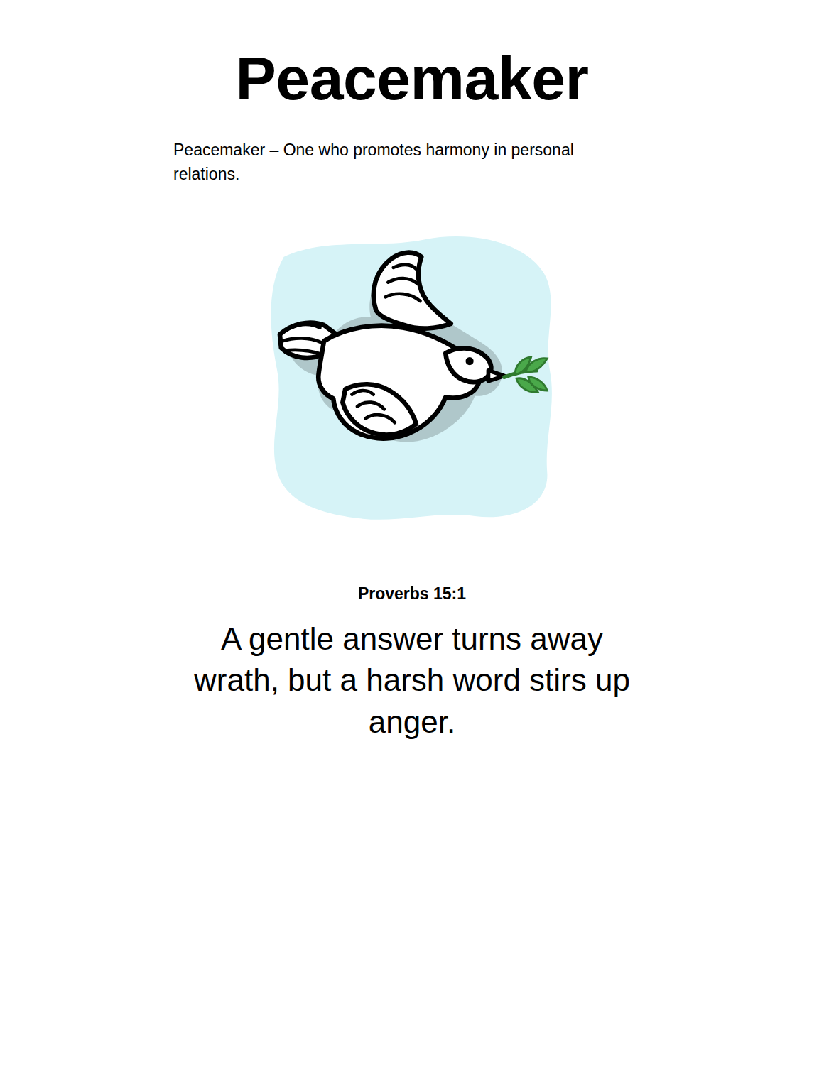Peacemaker
Peacemaker – One who promotes harmony in personal relations.
Proverbs 15:1
A gentle answer turns away wrath, but a harsh word stirs up anger.